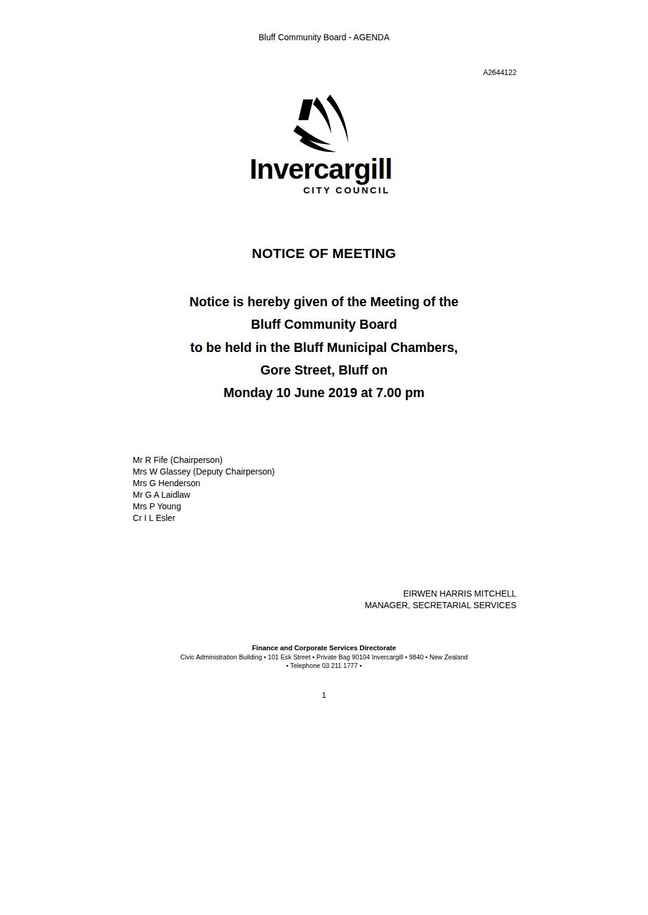Bluff Community Board - AGENDA
A2644122
Invercargill CITY COUNCIL
NOTICE OF MEETING
Notice is hereby given of the Meeting of the
Bluff Community Board
to be held in the Bluff Municipal Chambers,
Gore Street, Bluff on
Monday 10 June 2019 at 7.00 pm
Mr R Fife (Chairperson)
Mrs W Glassey (Deputy Chairperson)
Mrs G Henderson
Mr G A Laidlaw
Mrs P Young
Cr I L Esler
EIRWEN HARRIS MITCHELL
MANAGER, SECRETARIAL SERVICES
Finance and Corporate Services Directorate
Civic Administration Building • 101 Esk Street • Private Bag 90104 Invercargill • 9840 • New Zealand
• Telephone 03 211 1777 •
1